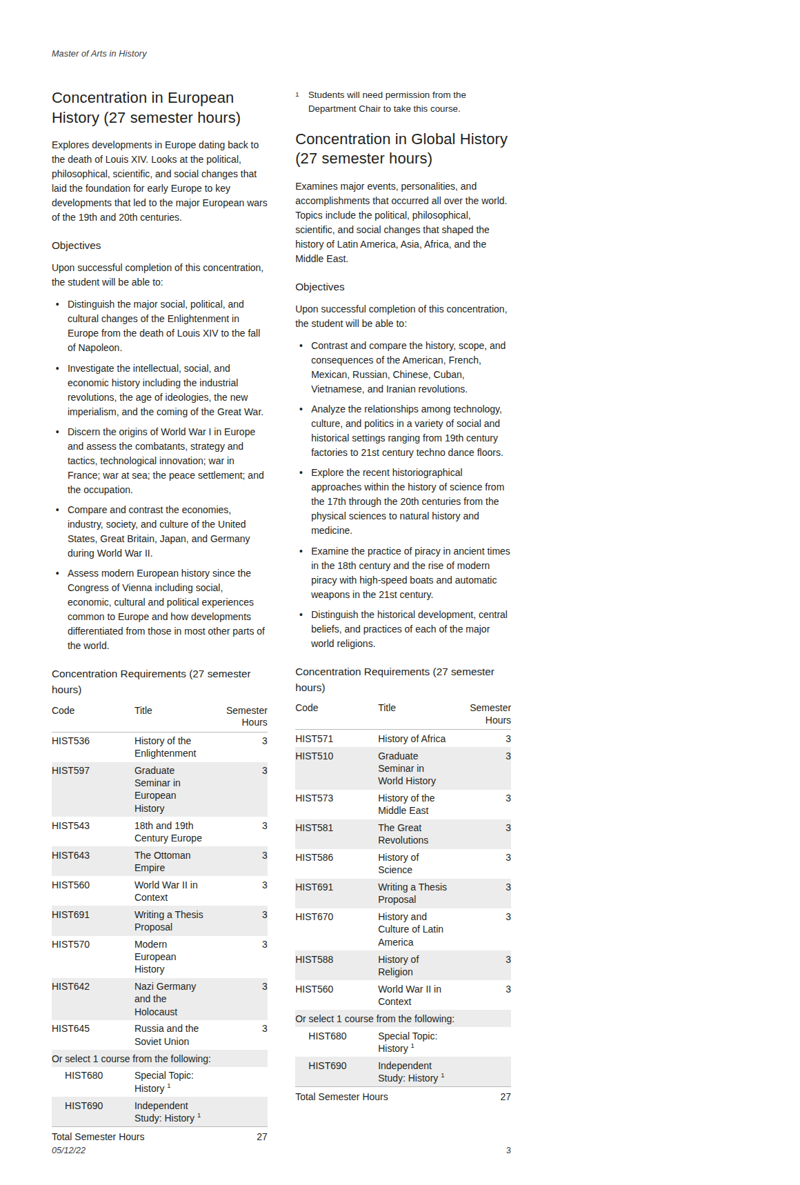Master of Arts in History
Concentration in European History (27 semester hours)
Explores developments in Europe dating back to the death of Louis XIV. Looks at the political, philosophical, scientific, and social changes that laid the foundation for early Europe to key developments that led to the major European wars of the 19th and 20th centuries.
Objectives
Upon successful completion of this concentration, the student will be able to:
Distinguish the major social, political, and cultural changes of the Enlightenment in Europe from the death of Louis XIV to the fall of Napoleon.
Investigate the intellectual, social, and economic history including the industrial revolutions, the age of ideologies, the new imperialism, and the coming of the Great War.
Discern the origins of World War I in Europe and assess the combatants, strategy and tactics, technological innovation; war in France; war at sea; the peace settlement; and the occupation.
Compare and contrast the economies, industry, society, and culture of the United States, Great Britain, Japan, and Germany during World War II.
Assess modern European history since the Congress of Vienna including social, economic, cultural and political experiences common to Europe and how developments differentiated from those in most other parts of the world.
Concentration Requirements (27 semester hours)
| Code | Title | Semester Hours |
| --- | --- | --- |
| HIST536 | History of the Enlightenment | 3 |
| HIST597 | Graduate Seminar in European History | 3 |
| HIST543 | 18th and 19th Century Europe | 3 |
| HIST643 | The Ottoman Empire | 3 |
| HIST560 | World War II in Context | 3 |
| HIST691 | Writing a Thesis Proposal | 3 |
| HIST570 | Modern European History | 3 |
| HIST642 | Nazi Germany and the Holocaust | 3 |
| HIST645 | Russia and the Soviet Union | 3 |
| Or select 1 course from the following: |
| HIST680 | Special Topic: History 1 | |
| HIST690 | Independent Study: History 1 | |
| Total Semester Hours | 27 |
1 Students will need permission from the Department Chair to take this course.
Concentration in Global History (27 semester hours)
Examines major events, personalities, and accomplishments that occurred all over the world. Topics include the political, philosophical, scientific, and social changes that shaped the history of Latin America, Asia, Africa, and the Middle East.
Objectives
Upon successful completion of this concentration, the student will be able to:
Contrast and compare the history, scope, and consequences of the American, French, Mexican, Russian, Chinese, Cuban, Vietnamese, and Iranian revolutions.
Analyze the relationships among technology, culture, and politics in a variety of social and historical settings ranging from 19th century factories to 21st century techno dance floors.
Explore the recent historiographical approaches within the history of science from the 17th through the 20th centuries from the physical sciences to natural history and medicine.
Examine the practice of piracy in ancient times in the 18th century and the rise of modern piracy with high-speed boats and automatic weapons in the 21st century.
Distinguish the historical development, central beliefs, and practices of each of the major world religions.
Concentration Requirements (27 semester hours)
| Code | Title | Semester Hours |
| --- | --- | --- |
| HIST571 | History of Africa | 3 |
| HIST510 | Graduate Seminar in World History | 3 |
| HIST573 | History of the Middle East | 3 |
| HIST581 | The Great Revolutions | 3 |
| HIST586 | History of Science | 3 |
| HIST691 | Writing a Thesis Proposal | 3 |
| HIST670 | History and Culture of Latin America | 3 |
| HIST588 | History of Religion | 3 |
| HIST560 | World War II in Context | 3 |
| Or select 1 course from the following: |
| HIST680 | Special Topic: History 1 | |
| HIST690 | Independent Study: History 1 | |
| Total Semester Hours | 27 |
05/12/22 3